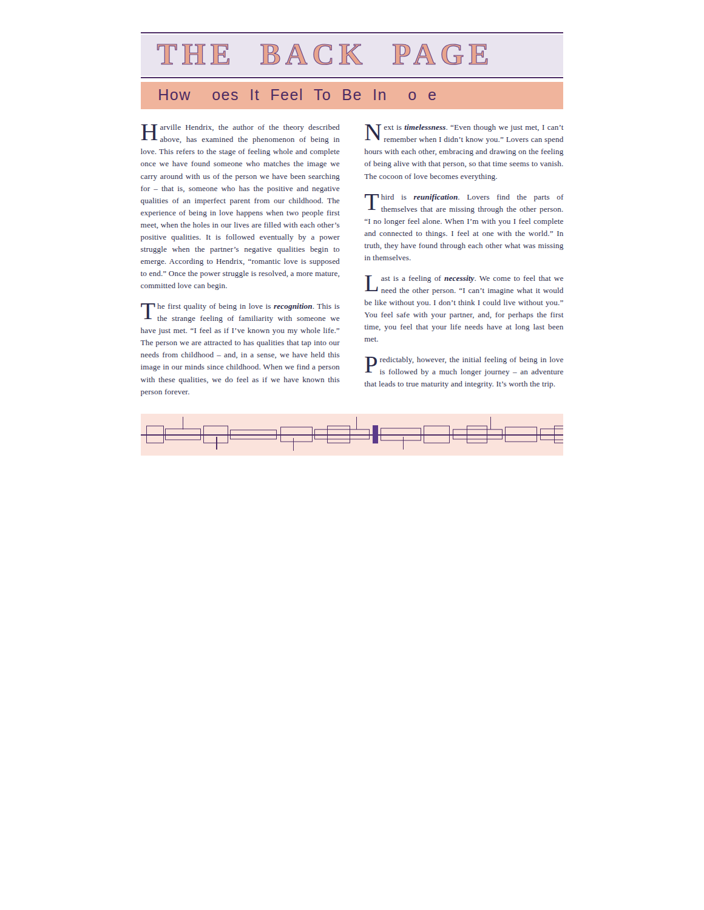THE BACK PAGE
How oes It Feel To Be In o e
Harville Hendrix, the author of the theory described above, has examined the phenomenon of being in love. This refers to the stage of feeling whole and complete once we have found someone who matches the image we carry around with us of the person we have been searching for – that is, someone who has the positive and negative qualities of an imperfect parent from our childhood. The experience of being in love happens when two people first meet, when the holes in our lives are filled with each other’s positive qualities. It is followed eventually by a power struggle when the partner’s negative qualities begin to emerge. According to Hendrix, “romantic love is supposed to end.” Once the power struggle is resolved, a more mature, committed love can begin.
The first quality of being in love is recognition. This is the strange feeling of familiarity with someone we have just met. “I feel as if I’ve known you my whole life.” The person we are attracted to has qualities that tap into our needs from childhood – and, in a sense, we have held this image in our minds since childhood. When we find a person with these qualities, we do feel as if we have known this person forever.
Next is timelessness. “Even though we just met, I can’t remember when I didn’t know you.” Lovers can spend hours with each other, embracing and drawing on the feeling of being alive with that person, so that time seems to vanish. The cocoon of love becomes everything.
Third is reunification. Lovers find the parts of themselves that are missing through the other person. “I no longer feel alone. When I’m with you I feel complete and connected to things. I feel at one with the world.” In truth, they have found through each other what was missing in themselves.
Last is a feeling of necessity. We come to feel that we need the other person. “I can’t imagine what it would be like without you. I don’t think I could live without you.” You feel safe with your partner, and, for perhaps the first time, you feel that your life needs have at long last been met.
Predictably, however, the initial feeling of being in love is followed by a much longer journey – an adventure that leads to true maturity and integrity. It’s worth the trip.